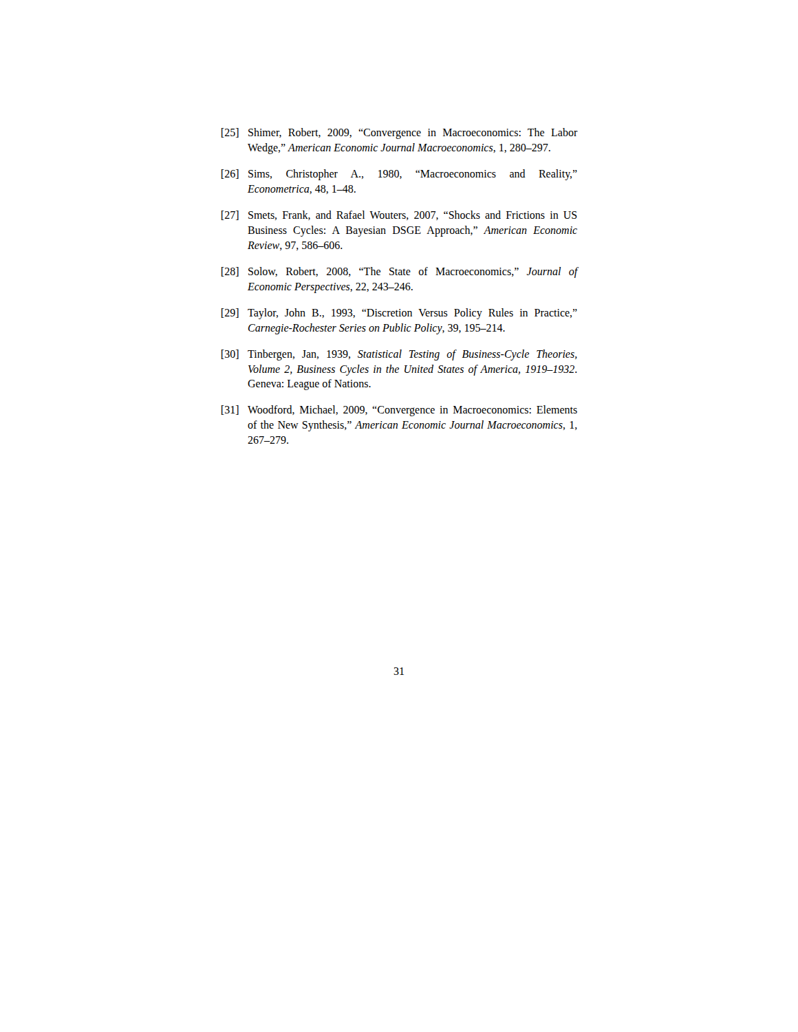[25] Shimer, Robert, 2009, “Convergence in Macroeconomics: The Labor Wedge,” American Economic Journal Macroeconomics, 1, 280–297.
[26] Sims, Christopher A., 1980, “Macroeconomics and Reality,” Econometrica, 48, 1–48.
[27] Smets, Frank, and Rafael Wouters, 2007, “Shocks and Frictions in US Business Cycles: A Bayesian DSGE Approach,” American Economic Review, 97, 586–606.
[28] Solow, Robert, 2008, “The State of Macroeconomics,” Journal of Economic Perspectives, 22, 243–246.
[29] Taylor, John B., 1993, “Discretion Versus Policy Rules in Practice,” Carnegie-Rochester Series on Public Policy, 39, 195–214.
[30] Tinbergen, Jan, 1939, Statistical Testing of Business-Cycle Theories, Volume 2, Business Cycles in the United States of America, 1919–1932. Geneva: League of Nations.
[31] Woodford, Michael, 2009, “Convergence in Macroeconomics: Elements of the New Synthesis,” American Economic Journal Macroeconomics, 1, 267–279.
31